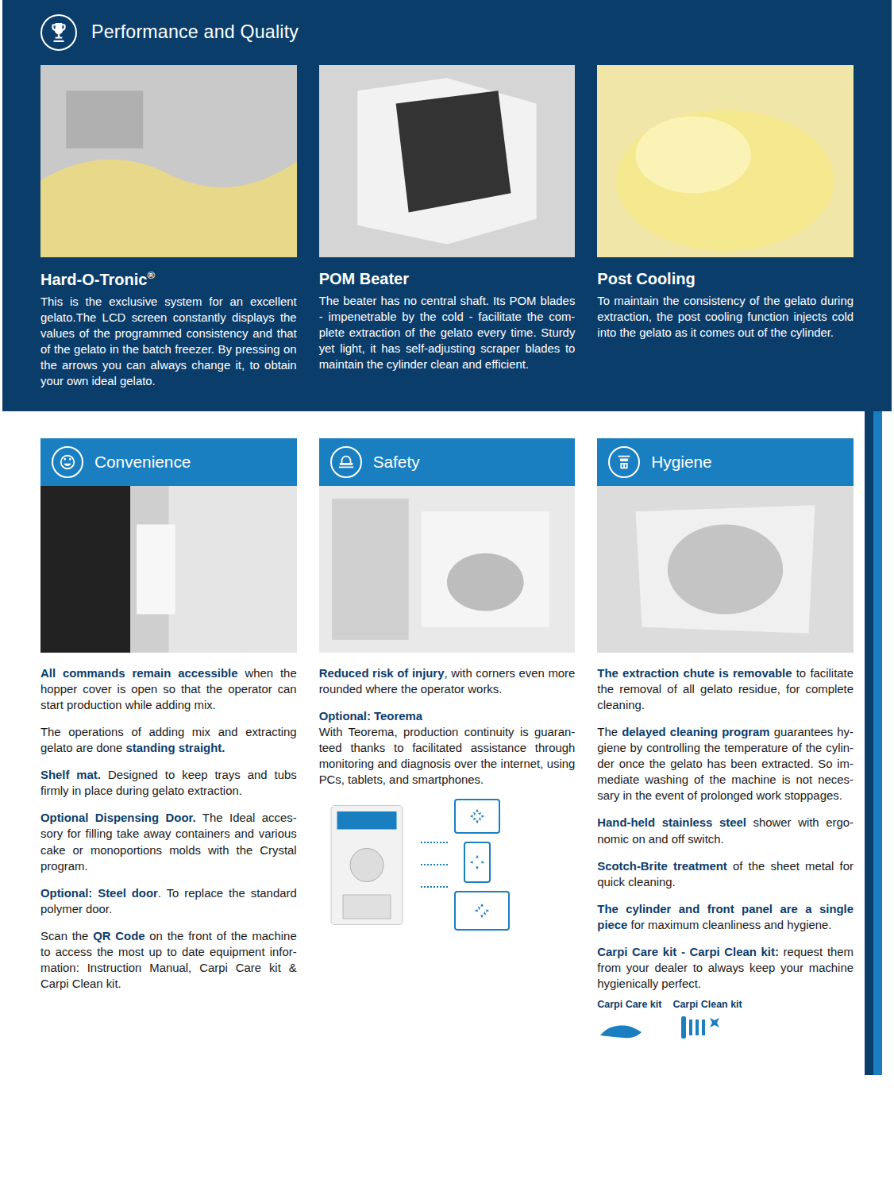Performance and Quality
Hard-O-Tronic®
This is the exclusive system for an excellent gelato.The LCD screen constantly displays the values of the programmed consistency and that of the gelato in the batch freezer. By pressing on the arrows you can always change it, to obtain your own ideal gelato.
POM Beater
The beater has no central shaft. Its POM blades - impenetrable by the cold - facilitate the complete extraction of the gelato every time. Sturdy yet light, it has self-adjusting scraper blades to maintain the cylinder clean and efficient.
Post Cooling
To maintain the consistency of the gelato during extraction, the post cooling function injects cold into the gelato as it comes out of the cylinder.
Convenience
All commands remain accessible when the hopper cover is open so that the operator can start production while adding mix.
The operations of adding mix and extracting gelato are done standing straight.
Shelf mat. Designed to keep trays and tubs firmly in place during gelato extraction.
Optional Dispensing Door. The Ideal accessory for filling take away containers and various cake or monoportions molds with the Crystal program.
Optional: Steel door. To replace the standard polymer door.
Scan the QR Code on the front of the machine to access the most up to date equipment information: Instruction Manual, Carpi Care kit & Carpi Clean kit.
Safety
Reduced risk of injury, with corners even more rounded where the operator works.
Optional: Teorema
With Teorema, production continuity is guaranteed thanks to facilitated assistance through monitoring and diagnosis over the internet, using PCs, tablets, and smartphones.
Hygiene
The extraction chute is removable to facilitate the removal of all gelato residue, for complete cleaning.
The delayed cleaning program guarantees hygiene by controlling the temperature of the cylinder once the gelato has been extracted. So immediate washing of the machine is not necessary in the event of prolonged work stoppages.
Hand-held stainless steel shower with ergonomic on and off switch.
Scotch-Brite treatment of the sheet metal for quick cleaning.
The cylinder and front panel are a single piece for maximum cleanliness and hygiene.
Carpi Care kit - Carpi Clean kit: request them from your dealer to always keep your machine hygienically perfect.
Carpi Care kit Carpi Clean kit